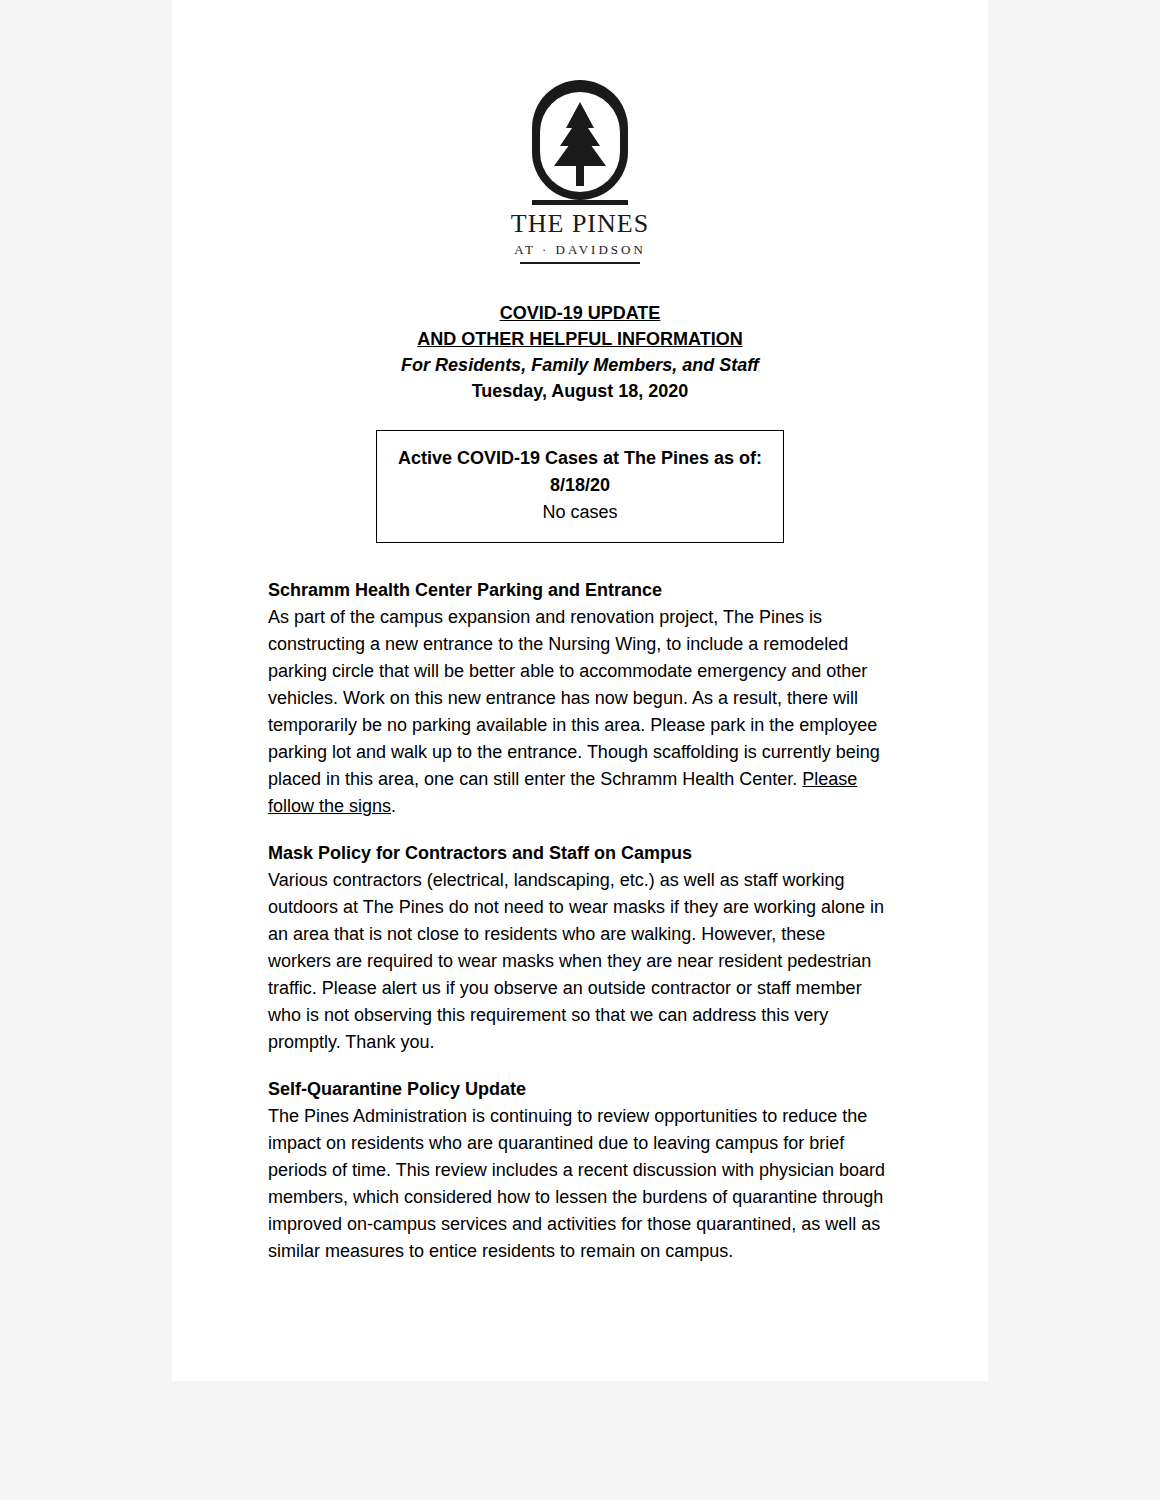THE PINES AT · DAVIDSON
COVID-19 UPDATE
AND OTHER HELPFUL INFORMATION
For Residents, Family Members, and Staff
Tuesday, August 18, 2020
Active COVID-19 Cases at The Pines as of: 8/18/20
No cases
Schramm Health Center Parking and Entrance
As part of the campus expansion and renovation project, The Pines is constructing a new entrance to the Nursing Wing, to include a remodeled parking circle that will be better able to accommodate emergency and other vehicles. Work on this new entrance has now begun. As a result, there will temporarily be no parking available in this area. Please park in the employee parking lot and walk up to the entrance. Though scaffolding is currently being placed in this area, one can still enter the Schramm Health Center. Please follow the signs.
Mask Policy for Contractors and Staff on Campus
Various contractors (electrical, landscaping, etc.) as well as staff working outdoors at The Pines do not need to wear masks if they are working alone in an area that is not close to residents who are walking. However, these workers are required to wear masks when they are near resident pedestrian traffic. Please alert us if you observe an outside contractor or staff member who is not observing this requirement so that we can address this very promptly. Thank you.
Self-Quarantine Policy Update
The Pines Administration is continuing to review opportunities to reduce the impact on residents who are quarantined due to leaving campus for brief periods of time. This review includes a recent discussion with physician board members, which considered how to lessen the burdens of quarantine through improved on-campus services and activities for those quarantined, as well as similar measures to entice residents to remain on campus.